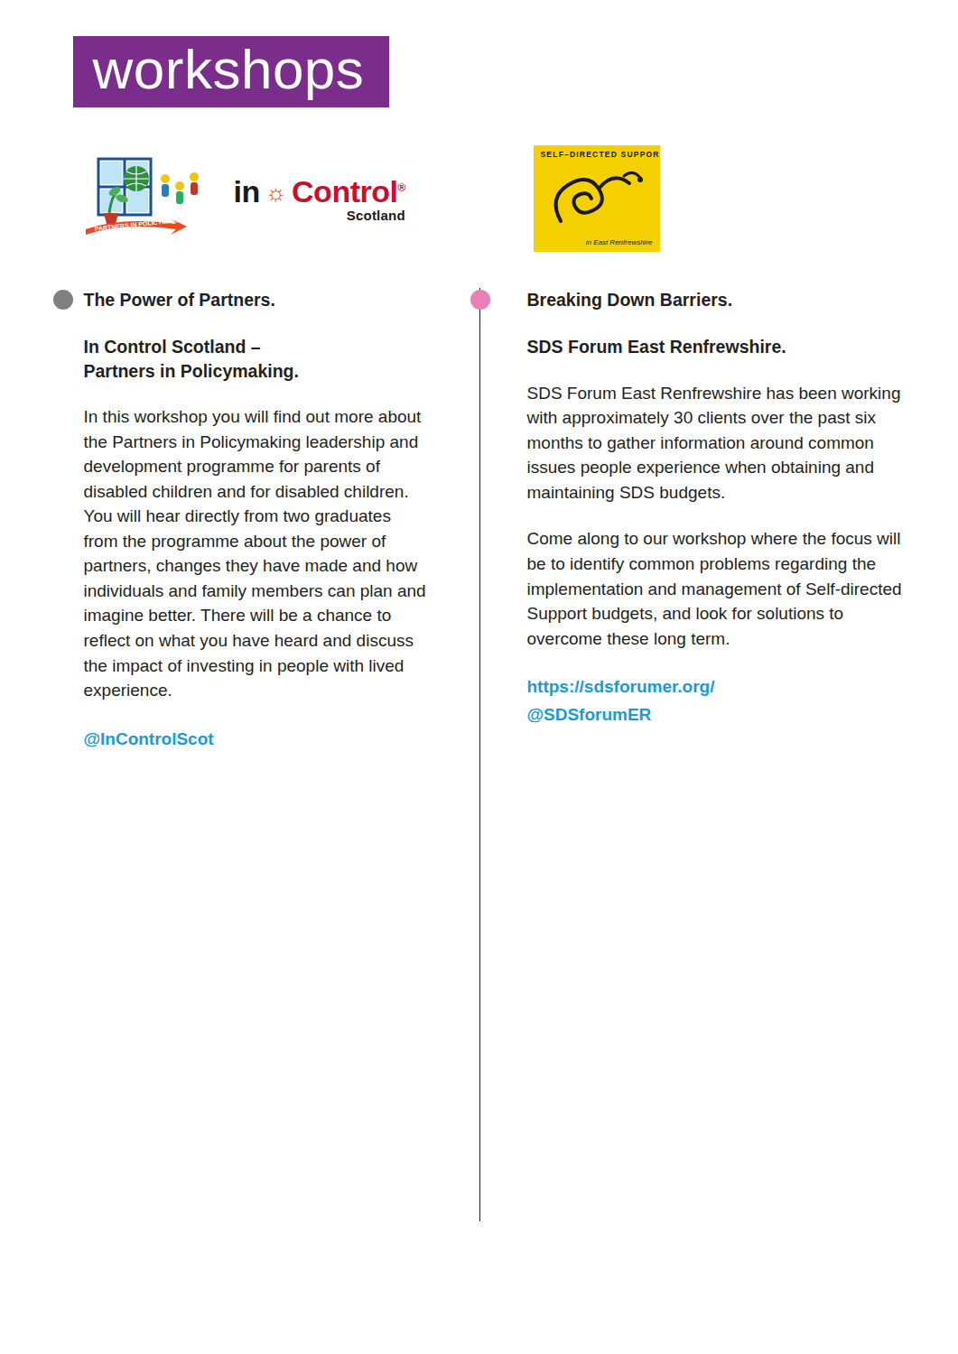workshops
PARTNERS IN POLICYMAKING
in ☼ Control®
Scotland
SELF–DIRECTED SUPPORT
in East Renfrewshire
The Power of Partners.
In Control Scotland –
Partners in Policymaking.
In this workshop you will find out more about the Partners in Policymaking leadership and development programme for parents of disabled children and for disabled children. You will hear directly from two graduates from the programme about the power of partners, changes they have made and how individuals and family members can plan and imagine better. There will be a chance to reflect on what you have heard and discuss the impact of investing in people with lived experience.
@InControlScot
Breaking Down Barriers.
SDS Forum East Renfrewshire.
SDS Forum East Renfrewshire has been working with approximately 30 clients over the past six months to gather information around common issues people experience when obtaining and maintaining SDS budgets.
Come along to our workshop where the focus will be to identify common problems regarding the implementation and management of Self-directed Support budgets, and look for solutions to overcome these long term.
https://sdsforumer.org/ @SDSforumER